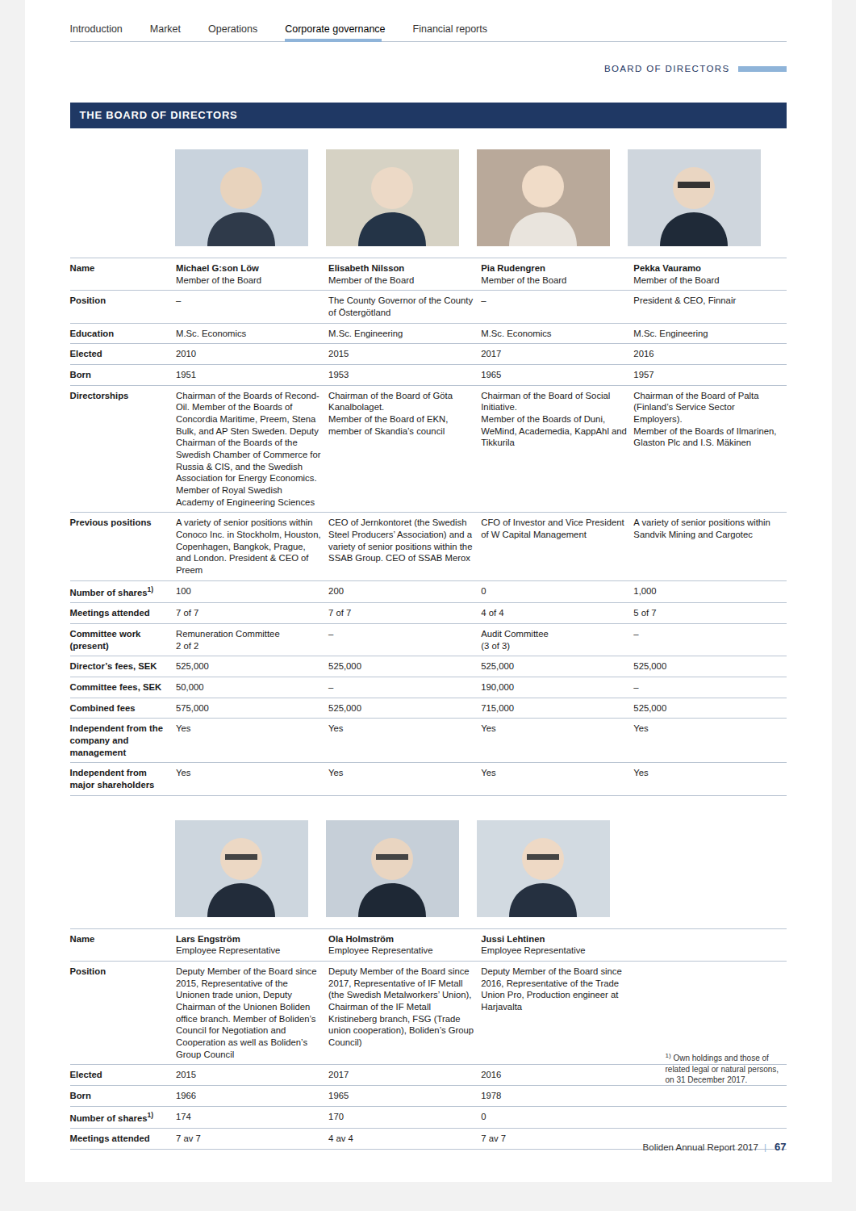Introduction Market Operations Corporate governance Financial reports
BOARD OF DIRECTORS
THE BOARD OF DIRECTORS
| Name | Michael G:son Löw Member of the Board | Elisabeth Nilsson Member of the Board | Pia Rudengren Member of the Board | Pekka Vauramo Member of the Board |
| Position | – | The County Governor of the County of Östergötland | – | President & CEO, Finnair |
| Education | M.Sc. Economics | M.Sc. Engineering | M.Sc. Economics | M.Sc. Engineering |
| Elected | 2010 | 2015 | 2017 | 2016 |
| Born | 1951 | 1953 | 1965 | 1957 |
| Directorships | Chairman of the Boards of Recond-Oil. Member of the Boards of Concordia Maritime, Preem, Stena Bulk, and AP Sten Sweden. Deputy Chairman of the Boards of the Swedish Chamber of Commerce for Russia & CIS, and the Swedish Association for Energy Economics. Member of Royal Swedish Academy of Engineering Sciences | Chairman of the Board of Göta Kanalbolaget. Member of the Board of EKN, member of Skandia’s council | Chairman of the Board of Social Initiative. Member of the Boards of Duni, WeMind, Academedia, KappAhl and Tikkurila | Chairman of the Board of Palta (Finland’s Service Sector Employers). Member of the Boards of Ilmarinen, Glaston Plc and I.S. Mäkinen |
| Previous positions | A variety of senior positions within Conoco Inc. in Stockholm, Houston, Copenhagen, Bangkok, Prague, and London. President & CEO of Preem | CEO of Jernkontoret (the Swedish Steel Producers’ Association) and a variety of senior positions within the SSAB Group. CEO of SSAB Merox | CFO of Investor and Vice President of W Capital Management | A variety of senior positions within Sandvik Mining and Cargotec |
| Number of shares 1) | 100 | 200 | 0 | 1,000 |
| Meetings attended | 7 of 7 | 7 of 7 | 4 of 4 | 5 of 7 |
| Committee work (present) | Remuneration Committee 2 of 2 | – | Audit Committee (3 of 3) | – |
| Director’s fees, SEK | 525,000 | 525,000 | 525,000 | 525,000 |
| Committee fees, SEK | 50,000 | – | 190,000 | – |
| Combined fees | 575,000 | 525,000 | 715,000 | 525,000 |
| Independent from the company and management | Yes | Yes | Yes | Yes |
| Independent from major shareholders | Yes | Yes | Yes | Yes |
| Name | Lars Engström Employee Representative | Ola Holmström Employee Representative | Jussi Lehtinen Employee Representative | |
| Position | Deputy Member of the Board since 2015, Representative of the Unionen trade union, Deputy Chairman of the Unionen Boliden office branch. Member of Boliden’s Council for Negotiation and Cooperation as well as Boliden’s Group Council | Deputy Member of the Board since 2017, Representative of IF Metall (the Swedish Metalworkers’ Union), Chairman of the IF Metall Kristineberg branch, FSG (Trade union cooperation), Boliden’s Group Council) | Deputy Member of the Board since 2016, Representative of the Trade Union Pro, Production engineer at Harjavalta | |
| Elected | 2015 | 2017 | 2016 | |
| Born | 1966 | 1965 | 1978 | |
| Number of shares 1) | 174 | 170 | 0 | |
| Meetings attended | 7 av 7 | 4 av 4 | 7 av 7 | |
1) Own holdings and those of related legal or natural persons, on 31 December 2017.
Boliden Annual Report 2017 |67